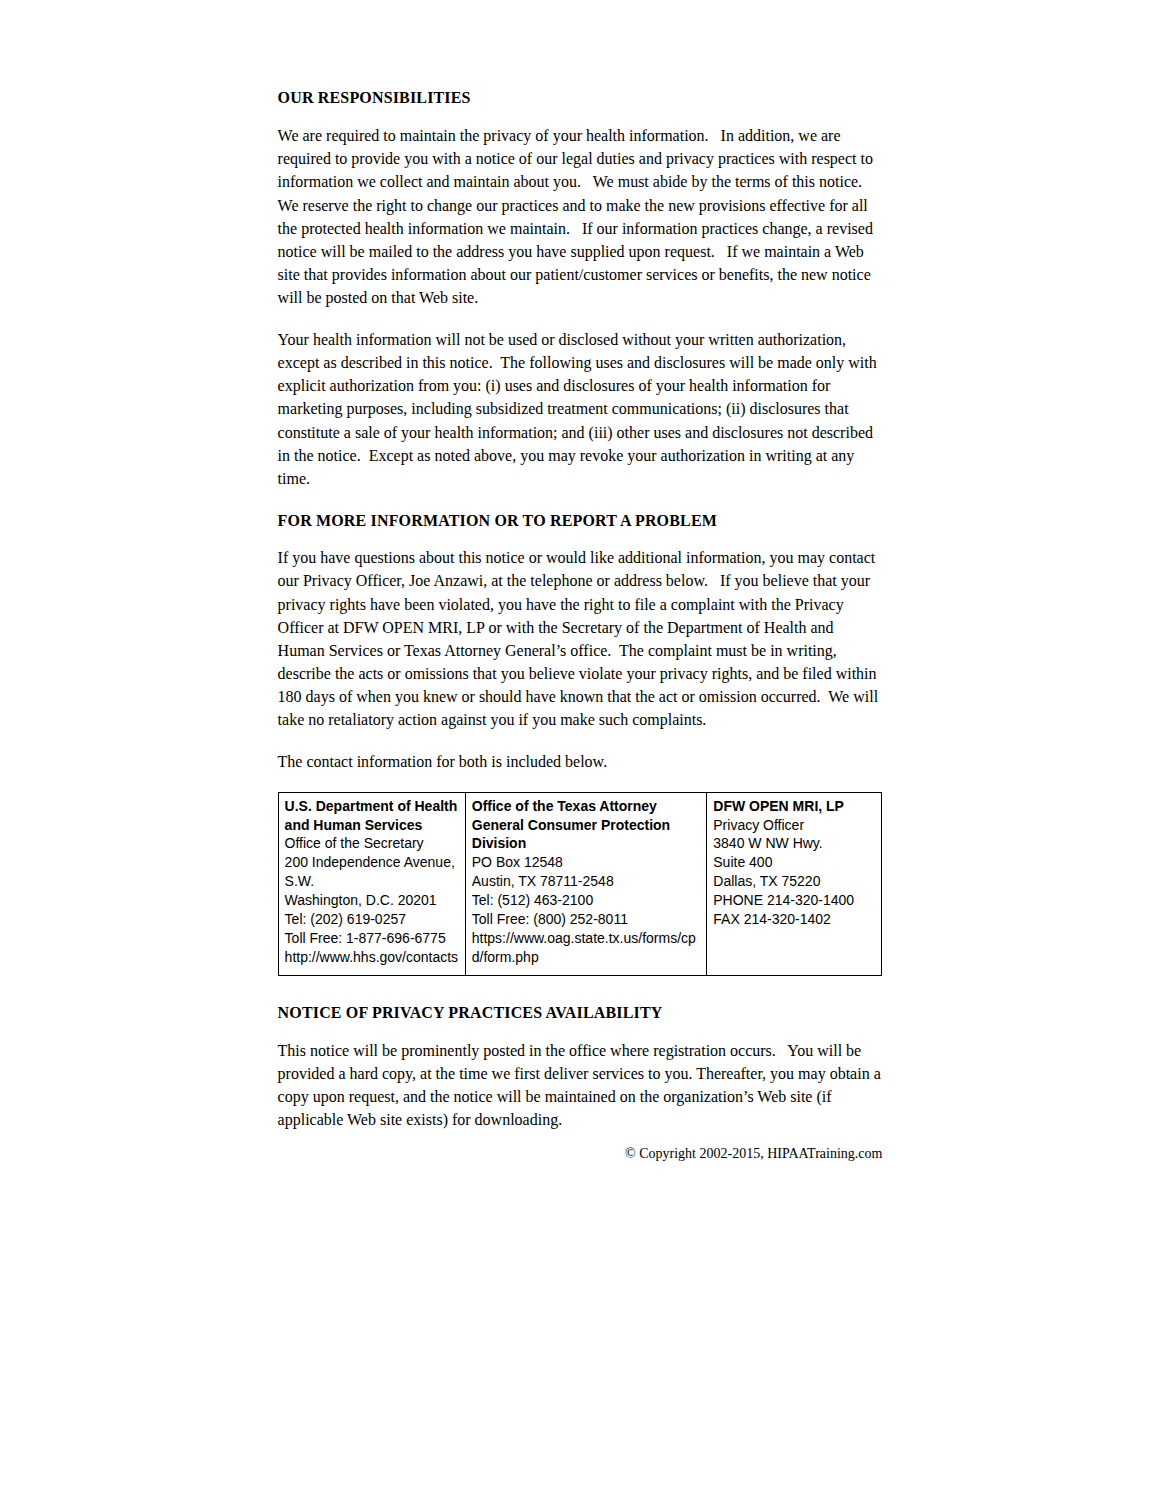OUR RESPONSIBILITIES
We are required to maintain the privacy of your health information. In addition, we are required to provide you with a notice of our legal duties and privacy practices with respect to information we collect and maintain about you. We must abide by the terms of this notice. We reserve the right to change our practices and to make the new provisions effective for all the protected health information we maintain. If our information practices change, a revised notice will be mailed to the address you have supplied upon request. If we maintain a Web site that provides information about our patient/customer services or benefits, the new notice will be posted on that Web site.
Your health information will not be used or disclosed without your written authorization, except as described in this notice. The following uses and disclosures will be made only with explicit authorization from you: (i) uses and disclosures of your health information for marketing purposes, including subsidized treatment communications; (ii) disclosures that constitute a sale of your health information; and (iii) other uses and disclosures not described in the notice. Except as noted above, you may revoke your authorization in writing at any time.
FOR MORE INFORMATION OR TO REPORT A PROBLEM
If you have questions about this notice or would like additional information, you may contact our Privacy Officer, Joe Anzawi, at the telephone or address below. If you believe that your privacy rights have been violated, you have the right to file a complaint with the Privacy Officer at DFW OPEN MRI, LP or with the Secretary of the Department of Health and Human Services or Texas Attorney General’s office. The complaint must be in writing, describe the acts or omissions that you believe violate your privacy rights, and be filed within 180 days of when you knew or should have known that the act or omission occurred. We will take no retaliatory action against you if you make such complaints.
The contact information for both is included below.
| U.S. Department of Health and Human Services Office of the Secretary 200 Independence Avenue, S.W. Washington, D.C. 20201 Tel: (202) 619-0257 Toll Free: 1-877-696-6775 http://www.hhs.gov/contacts | Office of the Texas Attorney General Consumer Protection Division PO Box 12548 Austin, TX 78711-2548 Tel: (512) 463-2100 Toll Free: (800) 252-8011 https://www.oag.state.tx.us/forms/cpd/form.php | DFW OPEN MRI, LP Privacy Officer 3840 W NW Hwy. Suite 400 Dallas, TX 75220 PHONE 214-320-1400 FAX 214-320-1402 |
NOTICE OF PRIVACY PRACTICES AVAILABILITY
This notice will be prominently posted in the office where registration occurs. You will be provided a hard copy, at the time we first deliver services to you. Thereafter, you may obtain a copy upon request, and the notice will be maintained on the organization’s Web site (if applicable Web site exists) for downloading.
© Copyright 2002-2015, HIPAATraining.com